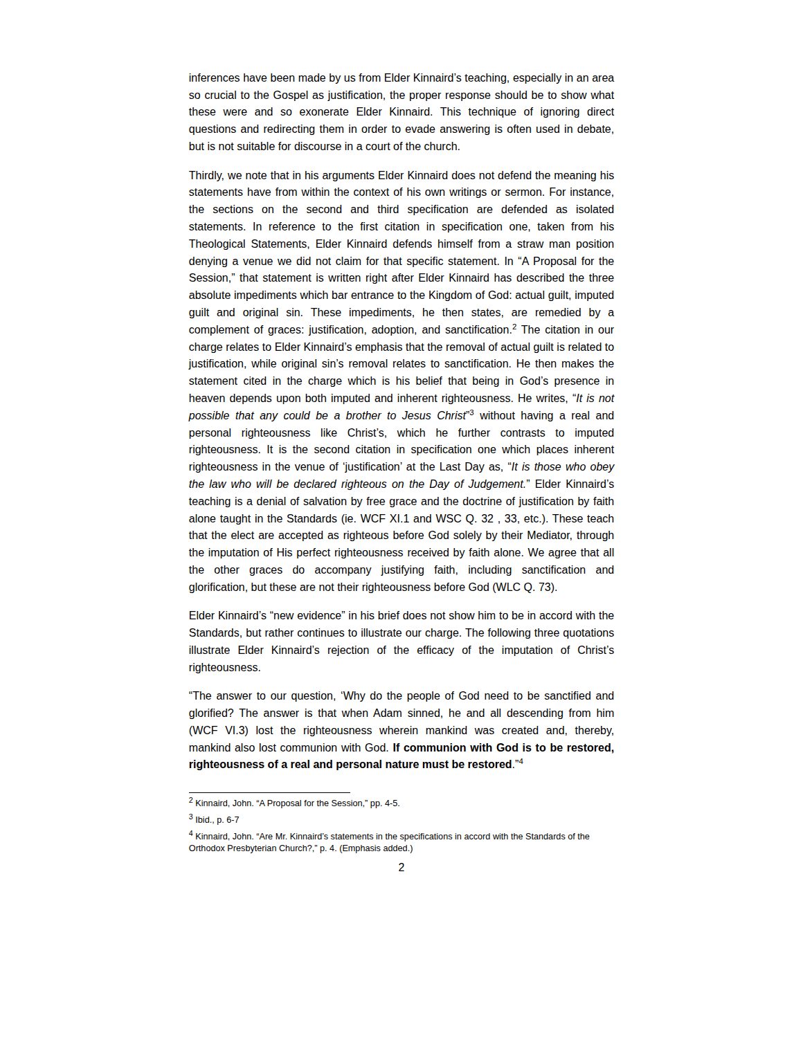inferences have been made by us from Elder Kinnaird’s teaching, especially in an area so crucial to the Gospel as justification, the proper response should be to show what these were and so exonerate Elder Kinnaird. This technique of ignoring direct questions and redirecting them in order to evade answering is often used in debate, but is not suitable for discourse in a court of the church.
Thirdly, we note that in his arguments Elder Kinnaird does not defend the meaning his statements have from within the context of his own writings or sermon. For instance, the sections on the second and third specification are defended as isolated statements. In reference to the first citation in specification one, taken from his Theological Statements, Elder Kinnaird defends himself from a straw man position denying a venue we did not claim for that specific statement. In “A Proposal for the Session,” that statement is written right after Elder Kinnaird has described the three absolute impediments which bar entrance to the Kingdom of God: actual guilt, imputed guilt and original sin. These impediments, he then states, are remedied by a complement of graces: justification, adoption, and sanctification.2 The citation in our charge relates to Elder Kinnaird’s emphasis that the removal of actual guilt is related to justification, while original sin’s removal relates to sanctification. He then makes the statement cited in the charge which is his belief that being in God’s presence in heaven depends upon both imputed and inherent righteousness. He writes, “It is not possible that any could be a brother to Jesus Christ”3 without having a real and personal righteousness like Christ’s, which he further contrasts to imputed righteousness. It is the second citation in specification one which places inherent righteousness in the venue of ‘justification’ at the Last Day as, “It is those who obey the law who will be declared righteous on the Day of Judgement.” Elder Kinnaird’s teaching is a denial of salvation by free grace and the doctrine of justification by faith alone taught in the Standards (ie. WCF XI.1 and WSC Q. 32 , 33, etc.). These teach that the elect are accepted as righteous before God solely by their Mediator, through the imputation of His perfect righteousness received by faith alone. We agree that all the other graces do accompany justifying faith, including sanctification and glorification, but these are not their righteousness before God (WLC Q. 73).
Elder Kinnaird’s “new evidence” in his brief does not show him to be in accord with the Standards, but rather continues to illustrate our charge. The following three quotations illustrate Elder Kinnaird’s rejection of the efficacy of the imputation of Christ’s righteousness.
“The answer to our question, ‘Why do the people of God need to be sanctified and glorified? The answer is that when Adam sinned, he and all descending from him (WCF VI.3) lost the righteousness wherein mankind was created and, thereby, mankind also lost communion with God. If communion with God is to be restored, righteousness of a real and personal nature must be restored.”4
2 Kinnaird, John. “A Proposal for the Session,” pp. 4-5.
3 Ibid., p. 6-7
4 Kinnaird, John. “Are Mr. Kinnaird’s statements in the specifications in accord with the Standards of the Orthodox Presbyterian Church?,” p. 4. (Emphasis added.)
2